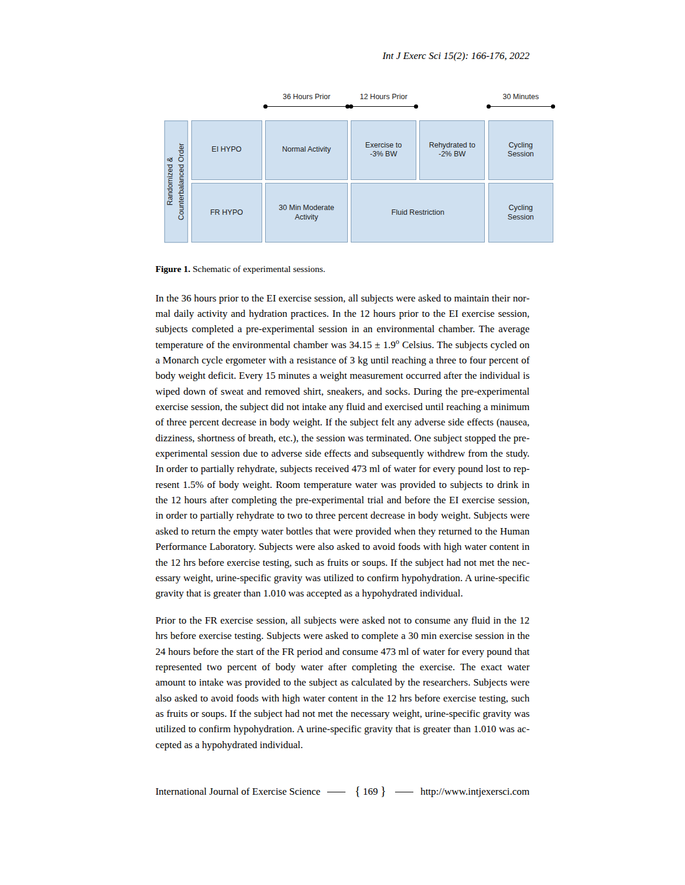Int J Exerc Sci 15(2): 166-176, 2022
36 Hours Prior
12 Hours Prior
30 Minutes
Randomized &
Counterbalanced Order
EI HYPO
Normal Activity
Exercise to
-3% BW
Rehydrated to
-2% BW
Cycling
Session
FR HYPO
30 Min Moderate
Activity
Fluid Restriction
Cycling
Session
Figure 1. Schematic of experimental sessions.
In the 36 hours prior to the EI exercise session, all subjects were asked to maintain their normal daily activity and hydration practices. In the 12 hours prior to the EI exercise session, subjects completed a pre-experimental session in an environmental chamber. The average temperature of the environmental chamber was 34.15 ± 1.9o Celsius. The subjects cycled on a Monarch cycle ergometer with a resistance of 3 kg until reaching a three to four percent of body weight deficit. Every 15 minutes a weight measurement occurred after the individual is wiped down of sweat and removed shirt, sneakers, and socks. During the pre-experimental exercise session, the subject did not intake any fluid and exercised until reaching a minimum of three percent decrease in body weight. If the subject felt any adverse side effects (nausea, dizziness, shortness of breath, etc.), the session was terminated. One subject stopped the pre-experimental session due to adverse side effects and subsequently withdrew from the study. In order to partially rehydrate, subjects received 473 ml of water for every pound lost to represent 1.5% of body weight. Room temperature water was provided to subjects to drink in the 12 hours after completing the pre-experimental trial and before the EI exercise session, in order to partially rehydrate to two to three percent decrease in body weight. Subjects were asked to return the empty water bottles that were provided when they returned to the Human Performance Laboratory. Subjects were also asked to avoid foods with high water content in the 12 hrs before exercise testing, such as fruits or soups. If the subject had not met the necessary weight, urine-specific gravity was utilized to confirm hypohydration. A urine-specific gravity that is greater than 1.010 was accepted as a hypohydrated individual.
Prior to the FR exercise session, all subjects were asked not to consume any fluid in the 12 hrs before exercise testing. Subjects were asked to complete a 30 min exercise session in the 24 hours before the start of the FR period and consume 473 ml of water for every pound that represented two percent of body water after completing the exercise. The exact water amount to intake was provided to the subject as calculated by the researchers. Subjects were also asked to avoid foods with high water content in the 12 hrs before exercise testing, such as fruits or soups. If the subject had not met the necessary weight, urine-specific gravity was utilized to confirm hypohydration. A urine-specific gravity that is greater than 1.010 was accepted as a hypohydrated individual.
International Journal of Exercise Science
{ 169 }
http://www.intjexersci.com